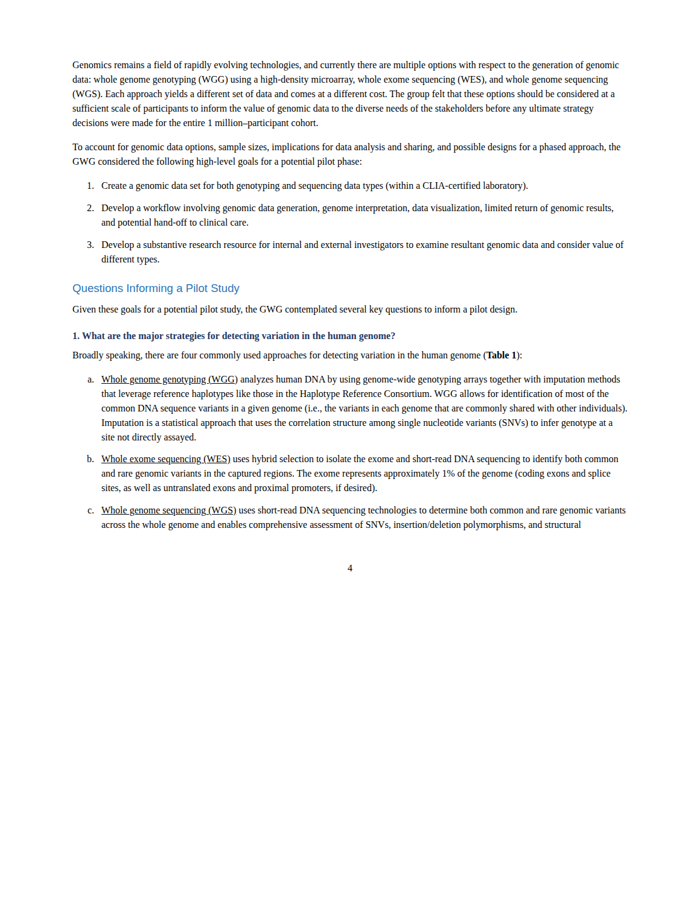Genomics remains a field of rapidly evolving technologies, and currently there are multiple options with respect to the generation of genomic data: whole genome genotyping (WGG) using a high-density microarray, whole exome sequencing (WES), and whole genome sequencing (WGS). Each approach yields a different set of data and comes at a different cost. The group felt that these options should be considered at a sufficient scale of participants to inform the value of genomic data to the diverse needs of the stakeholders before any ultimate strategy decisions were made for the entire 1 million–participant cohort.
To account for genomic data options, sample sizes, implications for data analysis and sharing, and possible designs for a phased approach, the GWG considered the following high-level goals for a potential pilot phase:
Create a genomic data set for both genotyping and sequencing data types (within a CLIA-certified laboratory).
Develop a workflow involving genomic data generation, genome interpretation, data visualization, limited return of genomic results, and potential hand-off to clinical care.
Develop a substantive research resource for internal and external investigators to examine resultant genomic data and consider value of different types.
Questions Informing a Pilot Study
Given these goals for a potential pilot study, the GWG contemplated several key questions to inform a pilot design.
1. What are the major strategies for detecting variation in the human genome?
Broadly speaking, there are four commonly used approaches for detecting variation in the human genome (Table 1):
Whole genome genotyping (WGG) analyzes human DNA by using genome-wide genotyping arrays together with imputation methods that leverage reference haplotypes like those in the Haplotype Reference Consortium. WGG allows for identification of most of the common DNA sequence variants in a given genome (i.e., the variants in each genome that are commonly shared with other individuals). Imputation is a statistical approach that uses the correlation structure among single nucleotide variants (SNVs) to infer genotype at a site not directly assayed.
Whole exome sequencing (WES) uses hybrid selection to isolate the exome and short-read DNA sequencing to identify both common and rare genomic variants in the captured regions. The exome represents approximately 1% of the genome (coding exons and splice sites, as well as untranslated exons and proximal promoters, if desired).
Whole genome sequencing (WGS) uses short-read DNA sequencing technologies to determine both common and rare genomic variants across the whole genome and enables comprehensive assessment of SNVs, insertion/deletion polymorphisms, and structural
4